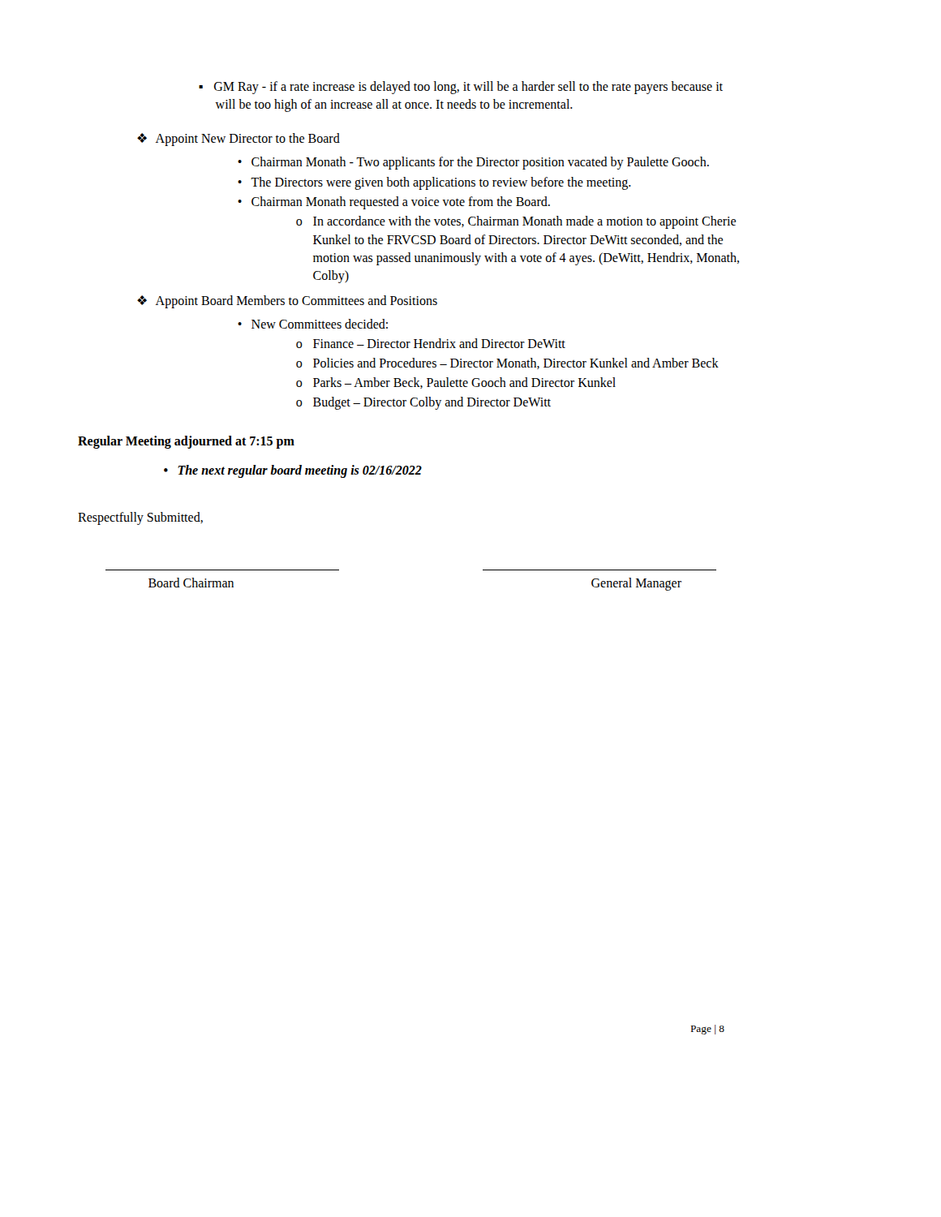GM Ray - if a rate increase is delayed too long, it will be a harder sell to the rate payers because it will be too high of an increase all at once. It needs to be incremental.
Appoint New Director to the Board
Chairman Monath - Two applicants for the Director position vacated by Paulette Gooch.
The Directors were given both applications to review before the meeting.
Chairman Monath requested a voice vote from the Board.
In accordance with the votes, Chairman Monath made a motion to appoint Cherie Kunkel to the FRVCSD Board of Directors. Director DeWitt seconded, and the motion was passed unanimously with a vote of 4 ayes. (DeWitt, Hendrix, Monath, Colby)
Appoint Board Members to Committees and Positions
New Committees decided:
Finance – Director Hendrix and Director DeWitt
Policies and Procedures – Director Monath, Director Kunkel and Amber Beck
Parks – Amber Beck, Paulette Gooch and Director Kunkel
Budget – Director Colby and Director DeWitt
Regular Meeting adjourned at 7:15 pm
The next regular board meeting is 02/16/2022
Respectfully Submitted,
| Board Chairman | General Manager |
Page | 8